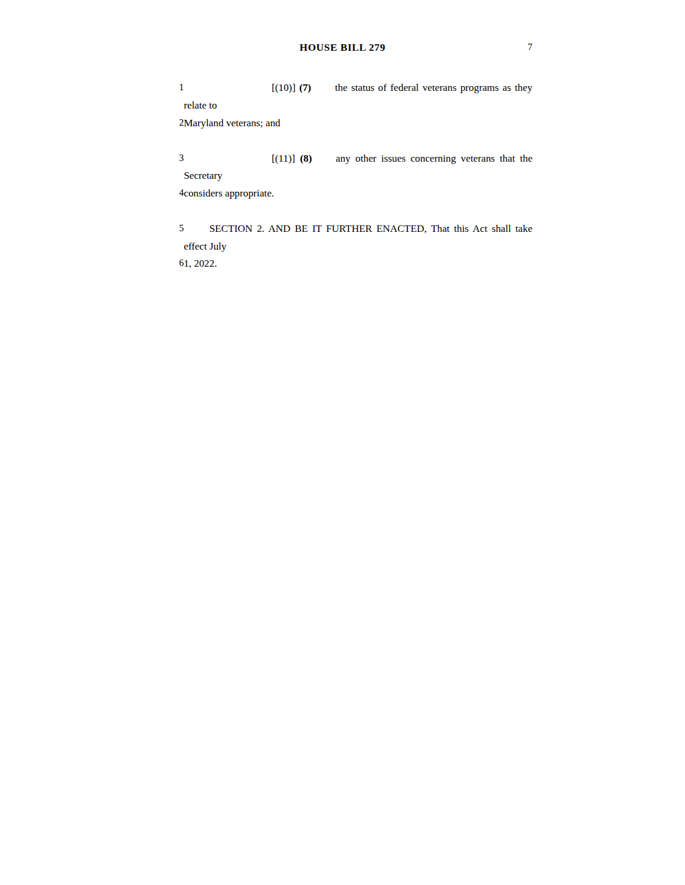HOUSE BILL 279 7
| 1 | [ (10) ] (7) the status of federal veterans programs as they relate to |
| 2 | Maryland veterans; and |
| 3 | [ (11) ] (8) any other issues concerning veterans that the Secretary |
| 4 | considers appropriate. |
| 5 | SECTION 2. AND BE IT FURTHER ENACTED, That this Act shall take effect July |
| 6 | 1, 2022. |